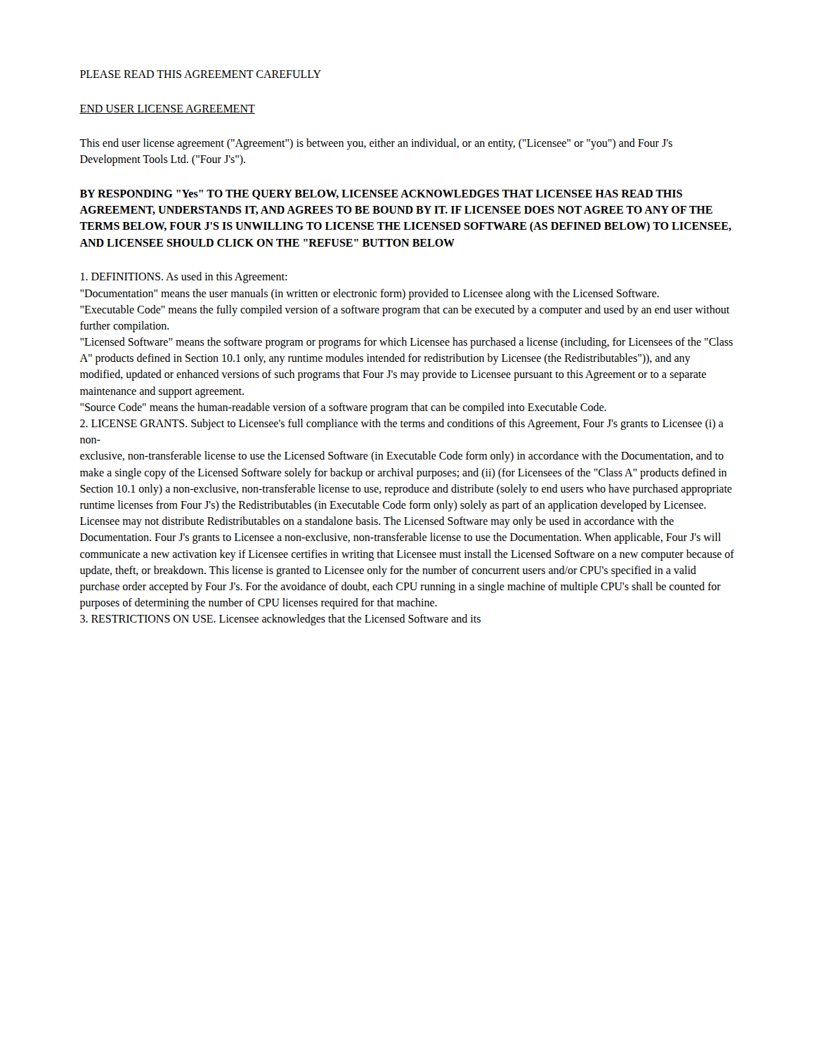PLEASE READ THIS AGREEMENT CAREFULLY
END USER LICENSE AGREEMENT
This end user license agreement ("Agreement") is between you, either an individual, or an entity, ("Licensee" or "you") and Four J's Development Tools Ltd. ("Four J's").
BY RESPONDING "Yes" TO THE QUERY BELOW, LICENSEE ACKNOWLEDGES THAT LICENSEE HAS READ THIS AGREEMENT, UNDERSTANDS IT, AND AGREES TO BE BOUND BY IT. IF LICENSEE DOES NOT AGREE TO ANY OF THE TERMS BELOW, FOUR J'S IS UNWILLING TO LICENSE THE LICENSED SOFTWARE (AS DEFINED BELOW) TO LICENSEE, AND LICENSEE SHOULD CLICK ON THE "REFUSE" BUTTON BELOW
1. DEFINITIONS. As used in this Agreement:
"Documentation" means the user manuals (in written or electronic form) provided to Licensee along with the Licensed Software.
"Executable Code" means the fully compiled version of a software program that can be executed by a computer and used by an end user without further compilation.
"Licensed Software" means the software program or programs for which Licensee has purchased a license (including, for Licensees of the "Class A" products defined in Section 10.1 only, any runtime modules intended for redistribution by Licensee (the Redistributables")), and any modified, updated or enhanced versions of such programs that Four J's may provide to Licensee pursuant to this Agreement or to a separate maintenance and support agreement.
"Source Code" means the human-readable version of a software program that can be compiled into Executable Code.
2. LICENSE GRANTS. Subject to Licensee's full compliance with the terms and conditions of this Agreement, Four J's grants to Licensee (i) a non-
exclusive, non-transferable license to use the Licensed Software (in Executable Code form only) in accordance with the Documentation, and to make a single copy of the Licensed Software solely for backup or archival purposes; and (ii) (for Licensees of the "Class A" products defined in Section 10.1 only) a non-exclusive, non-transferable license to use, reproduce and distribute (solely to end users who have purchased appropriate runtime licenses from Four J's) the Redistributables (in Executable Code form only) solely as part of an application developed by Licensee. Licensee may not distribute Redistributables on a standalone basis. The Licensed Software may only be used in accordance with the Documentation. Four J's grants to Licensee a non-exclusive, non-transferable license to use the Documentation. When applicable, Four J's will communicate a new activation key if Licensee certifies in writing that Licensee must install the Licensed Software on a new computer because of update, theft, or breakdown. This license is granted to Licensee only for the number of concurrent users and/or CPU's specified in a valid purchase order accepted by Four J's. For the avoidance of doubt, each CPU running in a single machine of multiple CPU's shall be counted for purposes of determining the number of CPU licenses required for that machine.
3. RESTRICTIONS ON USE. Licensee acknowledges that the Licensed Software and its